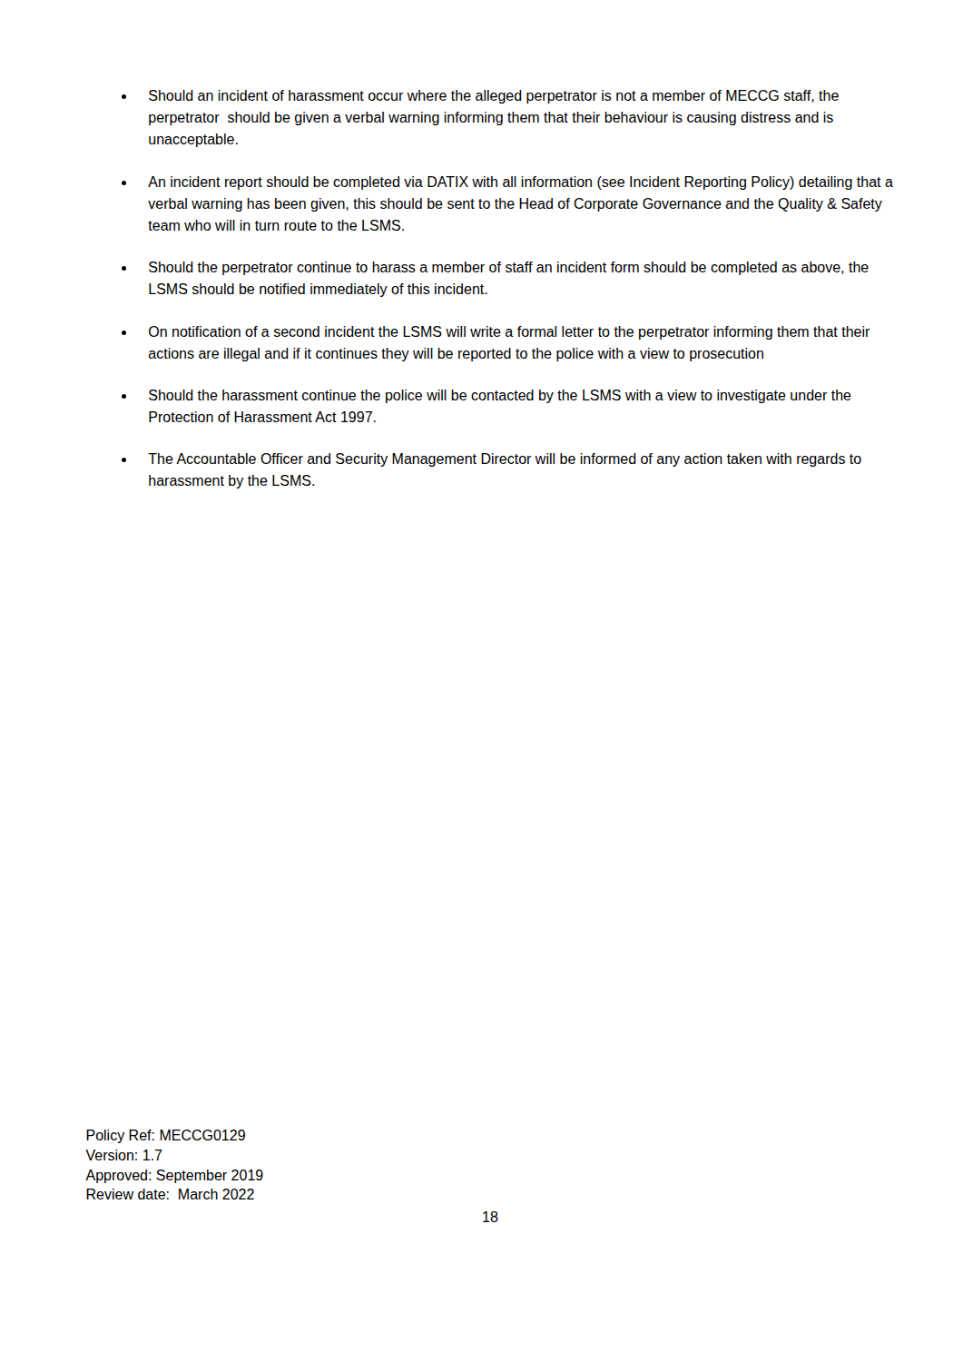Should an incident of harassment occur where the alleged perpetrator is not a member of MECCG staff, the perpetrator should be given a verbal warning informing them that their behaviour is causing distress and is unacceptable.
An incident report should be completed via DATIX with all information (see Incident Reporting Policy) detailing that a verbal warning has been given, this should be sent to the Head of Corporate Governance and the Quality & Safety team who will in turn route to the LSMS.
Should the perpetrator continue to harass a member of staff an incident form should be completed as above, the LSMS should be notified immediately of this incident.
On notification of a second incident the LSMS will write a formal letter to the perpetrator informing them that their actions are illegal and if it continues they will be reported to the police with a view to prosecution
Should the harassment continue the police will be contacted by the LSMS with a view to investigate under the Protection of Harassment Act 1997.
The Accountable Officer and Security Management Director will be informed of any action taken with regards to harassment by the LSMS.
Policy Ref: MECCG0129
Version: 1.7
Approved: September 2019
Review date: March 2022
18